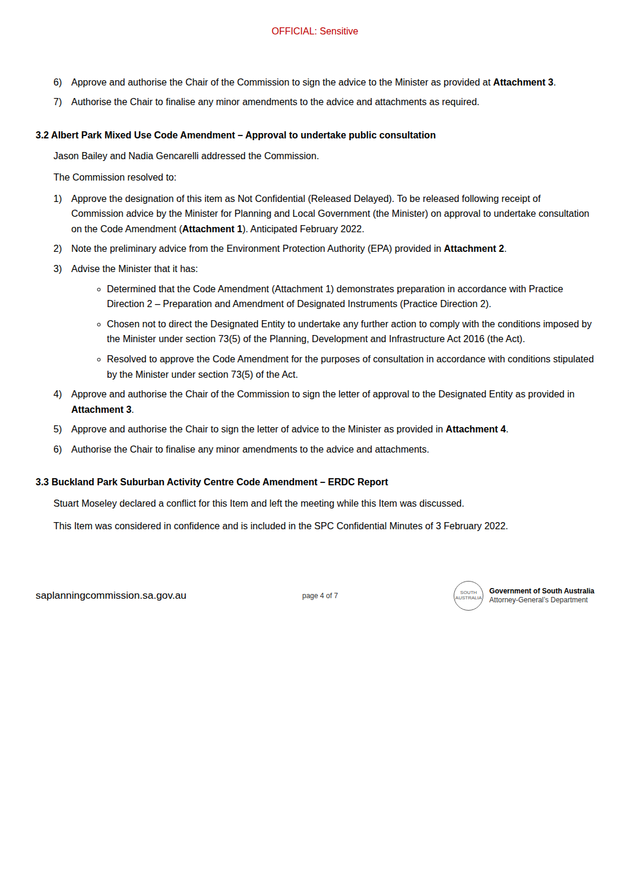OFFICIAL: Sensitive
Approve and authorise the Chair of the Commission to sign the advice to the Minister as provided at Attachment 3.
Authorise the Chair to finalise any minor amendments to the advice and attachments as required.
3.2 Albert Park Mixed Use Code Amendment – Approval to undertake public consultation
Jason Bailey and Nadia Gencarelli addressed the Commission.
The Commission resolved to:
Approve the designation of this item as Not Confidential (Released Delayed). To be released following receipt of Commission advice by the Minister for Planning and Local Government (the Minister) on approval to undertake consultation on the Code Amendment (Attachment 1). Anticipated February 2022.
Note the preliminary advice from the Environment Protection Authority (EPA) provided in Attachment 2.
Advise the Minister that it has:
Determined that the Code Amendment (Attachment 1) demonstrates preparation in accordance with Practice Direction 2 – Preparation and Amendment of Designated Instruments (Practice Direction 2).
Chosen not to direct the Designated Entity to undertake any further action to comply with the conditions imposed by the Minister under section 73(5) of the Planning, Development and Infrastructure Act 2016 (the Act).
Resolved to approve the Code Amendment for the purposes of consultation in accordance with conditions stipulated by the Minister under section 73(5) of the Act.
Approve and authorise the Chair of the Commission to sign the letter of approval to the Designated Entity as provided in Attachment 3.
Approve and authorise the Chair to sign the letter of advice to the Minister as provided in Attachment 4.
Authorise the Chair to finalise any minor amendments to the advice and attachments.
3.3 Buckland Park Suburban Activity Centre Code Amendment – ERDC Report
Stuart Moseley declared a conflict for this Item and left the meeting while this Item was discussed.
This Item was considered in confidence and is included in the SPC Confidential Minutes of 3 February 2022.
saplanningcommission.sa.gov.au
page 4 of 7
SOUTH
AUSTRALIA
Government of South Australia
Attorney-General’s Department